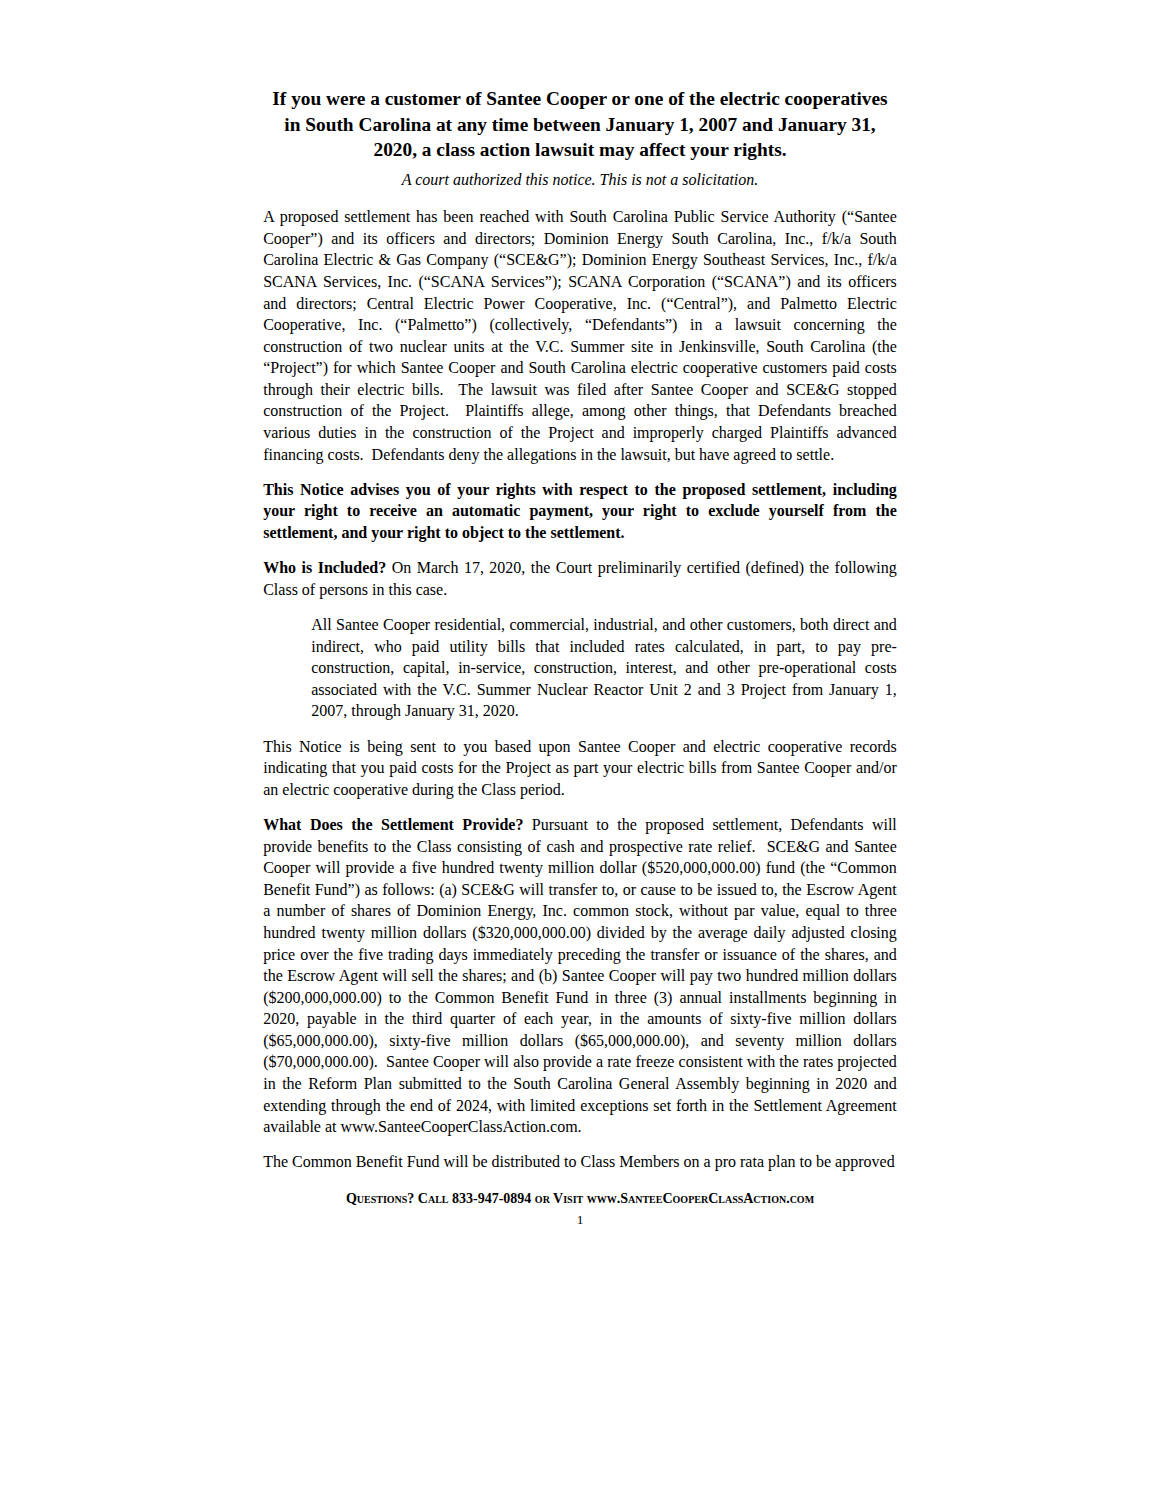If you were a customer of Santee Cooper or one of the electric cooperatives in South Carolina at any time between January 1, 2007 and January 31, 2020, a class action lawsuit may affect your rights.
A court authorized this notice. This is not a solicitation.
A proposed settlement has been reached with South Carolina Public Service Authority (“Santee Cooper”) and its officers and directors; Dominion Energy South Carolina, Inc., f/k/a South Carolina Electric & Gas Company (“SCE&G”); Dominion Energy Southeast Services, Inc., f/k/a SCANA Services, Inc. (“SCANA Services”); SCANA Corporation (“SCANA”) and its officers and directors; Central Electric Power Cooperative, Inc. (“Central”), and Palmetto Electric Cooperative, Inc. (“Palmetto”) (collectively, “Defendants”) in a lawsuit concerning the construction of two nuclear units at the V.C. Summer site in Jenkinsville, South Carolina (the “Project”) for which Santee Cooper and South Carolina electric cooperative customers paid costs through their electric bills. The lawsuit was filed after Santee Cooper and SCE&G stopped construction of the Project. Plaintiffs allege, among other things, that Defendants breached various duties in the construction of the Project and improperly charged Plaintiffs advanced financing costs. Defendants deny the allegations in the lawsuit, but have agreed to settle.
This Notice advises you of your rights with respect to the proposed settlement, including your right to receive an automatic payment, your right to exclude yourself from the settlement, and your right to object to the settlement.
Who is Included? On March 17, 2020, the Court preliminarily certified (defined) the following Class of persons in this case.
All Santee Cooper residential, commercial, industrial, and other customers, both direct and indirect, who paid utility bills that included rates calculated, in part, to pay pre-construction, capital, in-service, construction, interest, and other pre-operational costs associated with the V.C. Summer Nuclear Reactor Unit 2 and 3 Project from January 1, 2007, through January 31, 2020.
This Notice is being sent to you based upon Santee Cooper and electric cooperative records indicating that you paid costs for the Project as part your electric bills from Santee Cooper and/or an electric cooperative during the Class period.
What Does the Settlement Provide? Pursuant to the proposed settlement, Defendants will provide benefits to the Class consisting of cash and prospective rate relief. SCE&G and Santee Cooper will provide a five hundred twenty million dollar ($520,000,000.00) fund (the “Common Benefit Fund”) as follows: (a) SCE&G will transfer to, or cause to be issued to, the Escrow Agent a number of shares of Dominion Energy, Inc. common stock, without par value, equal to three hundred twenty million dollars ($320,000,000.00) divided by the average daily adjusted closing price over the five trading days immediately preceding the transfer or issuance of the shares, and the Escrow Agent will sell the shares; and (b) Santee Cooper will pay two hundred million dollars ($200,000,000.00) to the Common Benefit Fund in three (3) annual installments beginning in 2020, payable in the third quarter of each year, in the amounts of sixty-five million dollars ($65,000,000.00), sixty-five million dollars ($65,000,000.00), and seventy million dollars ($70,000,000.00). Santee Cooper will also provide a rate freeze consistent with the rates projected in the Reform Plan submitted to the South Carolina General Assembly beginning in 2020 and extending through the end of 2024, with limited exceptions set forth in the Settlement Agreement available at www.SanteeCooperClassAction.com.
The Common Benefit Fund will be distributed to Class Members on a pro rata plan to be approved
Questions? Call 833-947-0894 or Visit www.SanteeCooperClassAction.com
1